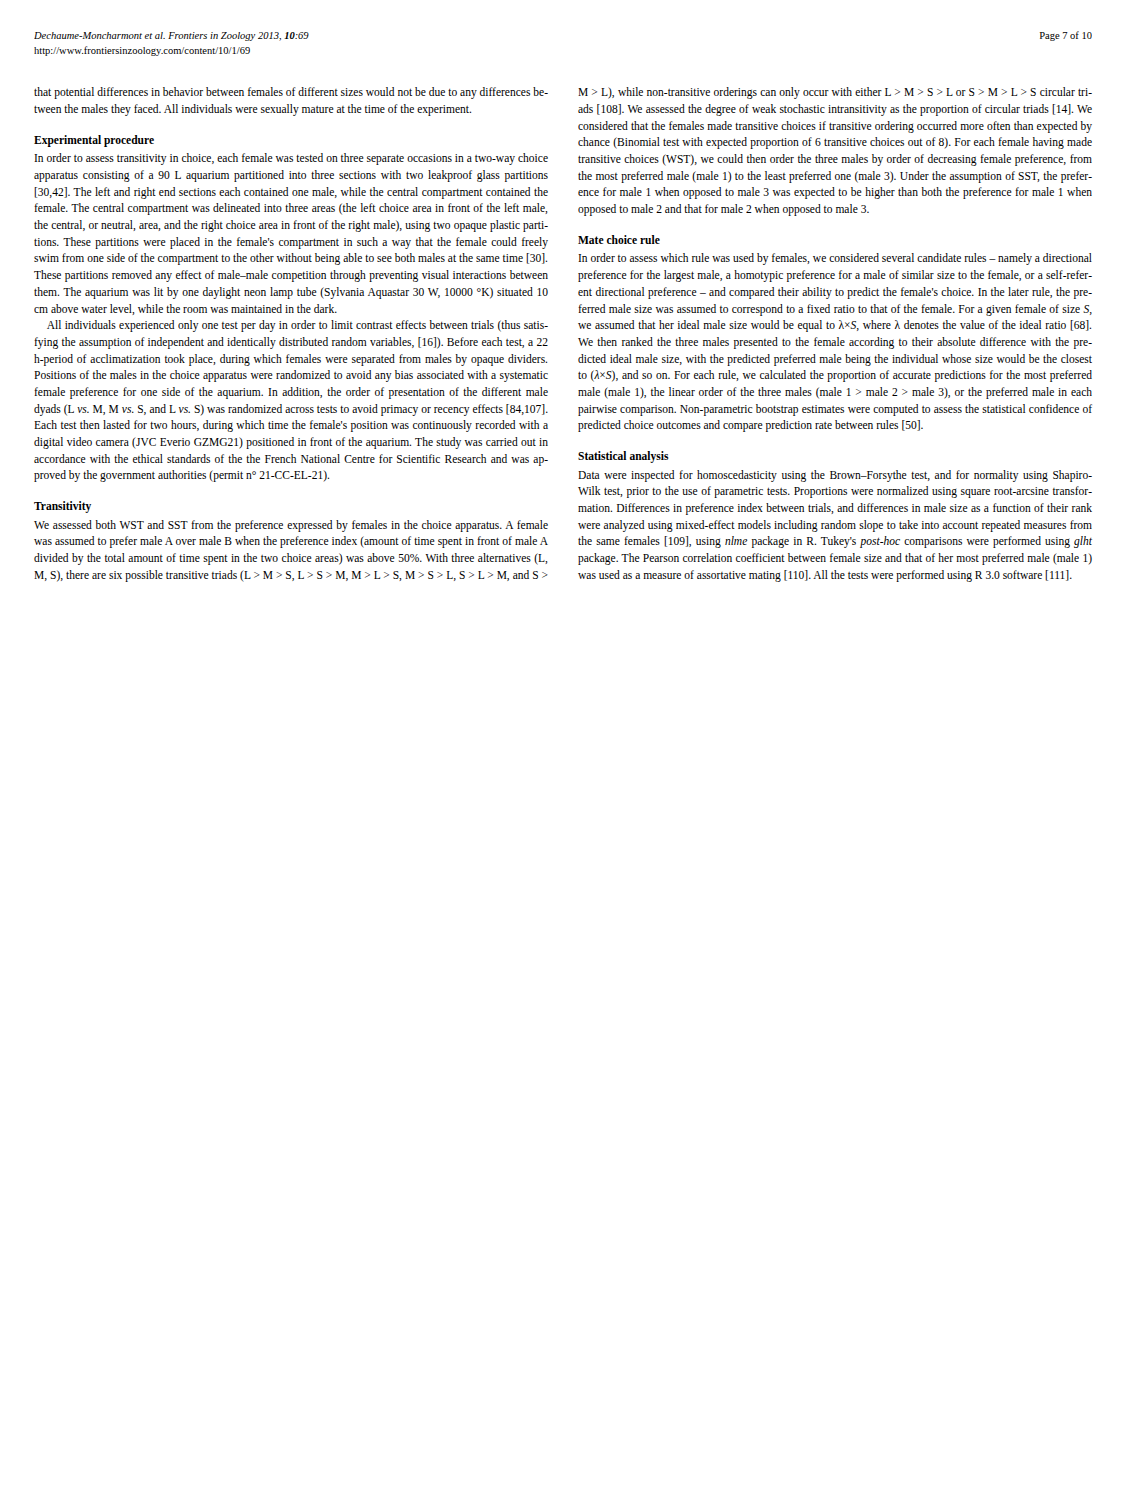Dechaume-Moncharmont et al. Frontiers in Zoology 2013, 10:69
http://www.frontiersinzoology.com/content/10/1/69
Page 7 of 10
that potential differences in behavior between females of different sizes would not be due to any differences between the males they faced. All individuals were sexually mature at the time of the experiment.
Experimental procedure
In order to assess transitivity in choice, each female was tested on three separate occasions in a two-way choice apparatus consisting of a 90 L aquarium partitioned into three sections with two leakproof glass partitions [30,42]. The left and right end sections each contained one male, while the central compartment contained the female. The central compartment was delineated into three areas (the left choice area in front of the left male, the central, or neutral, area, and the right choice area in front of the right male), using two opaque plastic partitions. These partitions were placed in the female's compartment in such a way that the female could freely swim from one side of the compartment to the other without being able to see both males at the same time [30]. These partitions removed any effect of male–male competition through preventing visual interactions between them. The aquarium was lit by one daylight neon lamp tube (Sylvania Aquastar 30 W, 10000 °K) situated 10 cm above water level, while the room was maintained in the dark.
All individuals experienced only one test per day in order to limit contrast effects between trials (thus satisfying the assumption of independent and identically distributed random variables, [16]). Before each test, a 22 h-period of acclimatization took place, during which females were separated from males by opaque dividers. Positions of the males in the choice apparatus were randomized to avoid any bias associated with a systematic female preference for one side of the aquarium. In addition, the order of presentation of the different male dyads (L vs. M, M vs. S, and L vs. S) was randomized across tests to avoid primacy or recency effects [84,107]. Each test then lasted for two hours, during which time the female's position was continuously recorded with a digital video camera (JVC Everio GZMG21) positioned in front of the aquarium. The study was carried out in accordance with the ethical standards of the the French National Centre for Scientific Research and was approved by the government authorities (permit n° 21-CC-EL-21).
Transitivity
We assessed both WST and SST from the preference expressed by females in the choice apparatus. A female was assumed to prefer male A over male B when the preference index (amount of time spent in front of male A divided by the total amount of time spent in the two choice areas) was above 50%. With three alternatives (L, M, S), there are six possible transitive triads (L > M > S, L > S > M, M > L > S, M > S > L, S > L > M, and S > M > L), while non-transitive orderings can only occur with either L > M > S > L or S > M > L > S circular triads [108]. We assessed the degree of weak stochastic intransitivity as the proportion of circular triads [14]. We considered that the females made transitive choices if transitive ordering occurred more often than expected by chance (Binomial test with expected proportion of 6 transitive choices out of 8). For each female having made transitive choices (WST), we could then order the three males by order of decreasing female preference, from the most preferred male (male 1) to the least preferred one (male 3). Under the assumption of SST, the preference for male 1 when opposed to male 3 was expected to be higher than both the preference for male 1 when opposed to male 2 and that for male 2 when opposed to male 3.
Mate choice rule
In order to assess which rule was used by females, we considered several candidate rules – namely a directional preference for the largest male, a homotypic preference for a male of similar size to the female, or a self-referent directional preference – and compared their ability to predict the female's choice. In the later rule, the preferred male size was assumed to correspond to a fixed ratio to that of the female. For a given female of size S, we assumed that her ideal male size would be equal to λ×S, where λ denotes the value of the ideal ratio [68]. We then ranked the three males presented to the female according to their absolute difference with the predicted ideal male size, with the predicted preferred male being the individual whose size would be the closest to (λ×S), and so on. For each rule, we calculated the proportion of accurate predictions for the most preferred male (male 1), the linear order of the three males (male 1 > male 2 > male 3), or the preferred male in each pairwise comparison. Non-parametric bootstrap estimates were computed to assess the statistical confidence of predicted choice outcomes and compare prediction rate between rules [50].
Statistical analysis
Data were inspected for homoscedasticity using the Brown–Forsythe test, and for normality using Shapiro-Wilk test, prior to the use of parametric tests. Proportions were normalized using square root-arcsine transformation. Differences in preference index between trials, and differences in male size as a function of their rank were analyzed using mixed-effect models including random slope to take into account repeated measures from the same females [109], using nlme package in R. Tukey's post-hoc comparisons were performed using glht package. The Pearson correlation coefficient between female size and that of her most preferred male (male 1) was used as a measure of assortative mating [110]. All the tests were performed using R 3.0 software [111].